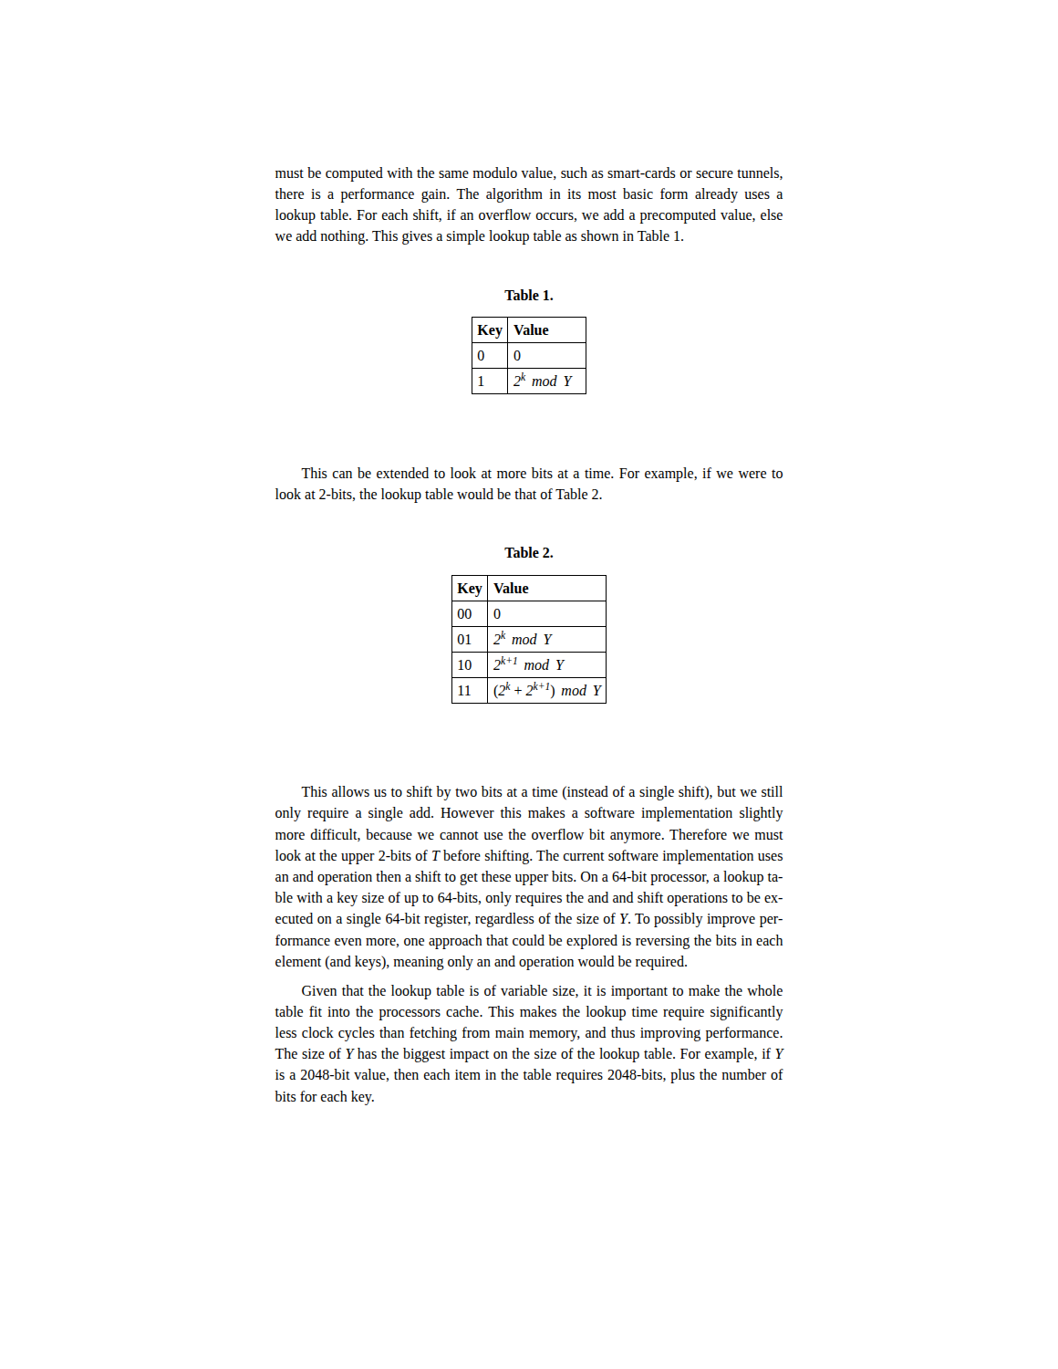must be computed with the same modulo value, such as smart-cards or secure tunnels, there is a performance gain. The algorithm in its most basic form already uses a lookup table. For each shift, if an overflow occurs, we add a precomputed value, else we add nothing. This gives a simple lookup table as shown in Table 1.
Table 1.
| Key | Value |
| --- | --- |
| 0 | 0 |
| 1 | 2 k mod Y |
This can be extended to look at more bits at a time. For example, if we were to look at 2-bits, the lookup table would be that of Table 2.
Table 2.
| Key | Value |
| --- | --- |
| 00 | 0 |
| 01 | 2 k mod Y |
| 10 | 2 k+1 mod Y |
| 11 | ( 2 k + 2 k+1 ) mod Y |
This allows us to shift by two bits at a time (instead of a single shift), but we still only require a single add. However this makes a software implementation slightly more difficult, because we cannot use the overflow bit anymore. Therefore we must look at the upper 2-bits of T before shifting. The current software implementation uses an and operation then a shift to get these upper bits. On a 64-bit processor, a lookup table with a key size of up to 64-bits, only requires the and and shift operations to be executed on a single 64-bit register, regardless of the size of Y. To possibly improve performance even more, one approach that could be explored is reversing the bits in each element (and keys), meaning only an and operation would be required.
Given that the lookup table is of variable size, it is important to make the whole table fit into the processors cache. This makes the lookup time require significantly less clock cycles than fetching from main memory, and thus improving performance. The size of Y has the biggest impact on the size of the lookup table. For example, if Y is a 2048-bit value, then each item in the table requires 2048-bits, plus the number of bits for each key.